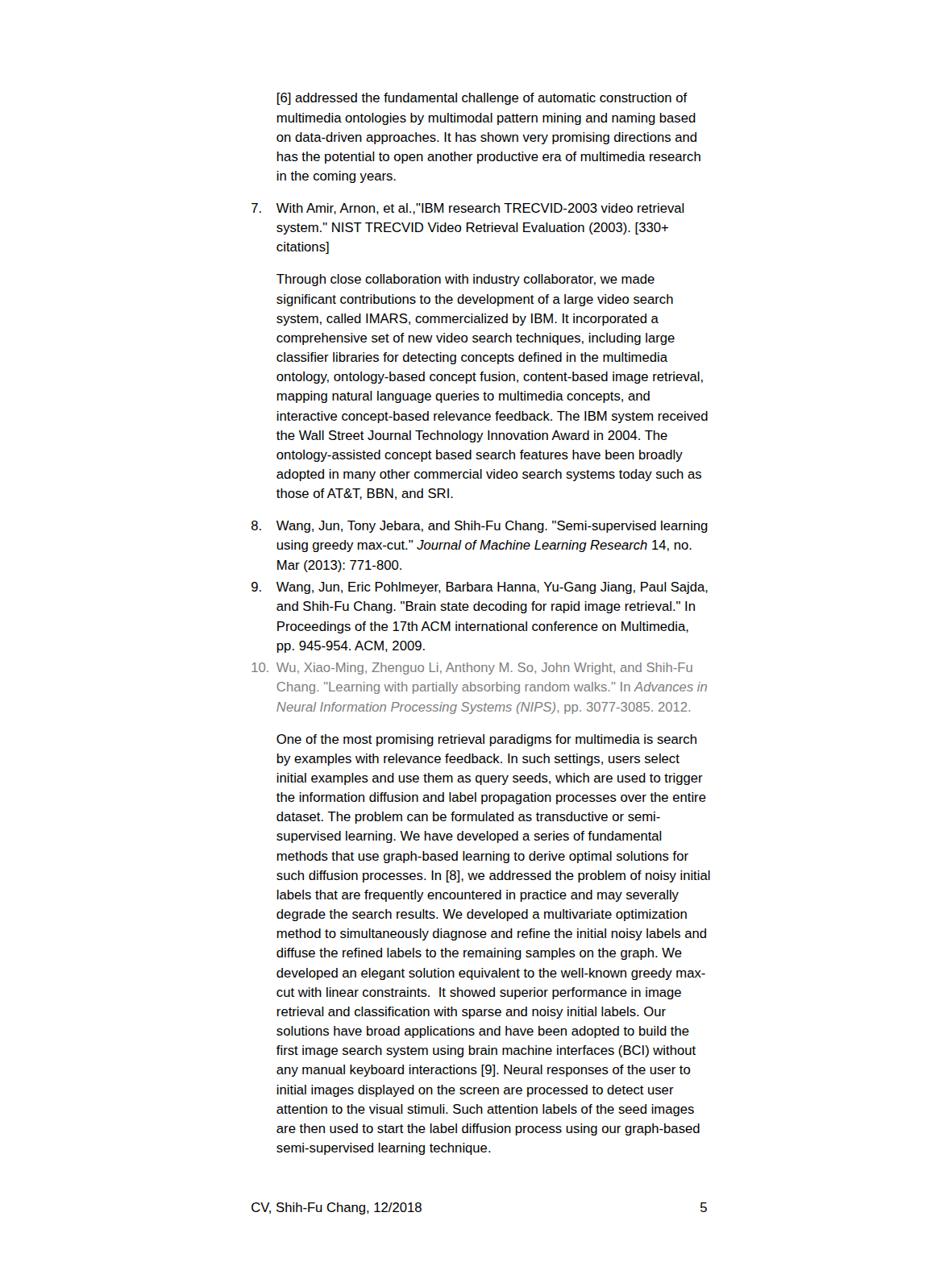[6] addressed the fundamental challenge of automatic construction of multimedia ontologies by multimodal pattern mining and naming based on data-driven approaches. It has shown very promising directions and has the potential to open another productive era of multimedia research in the coming years.
7. With Amir, Arnon, et al.,"IBM research TRECVID-2003 video retrieval system." NIST TRECVID Video Retrieval Evaluation (2003). [330+ citations]
Through close collaboration with industry collaborator, we made significant contributions to the development of a large video search system, called IMARS, commercialized by IBM. It incorporated a comprehensive set of new video search techniques, including large classifier libraries for detecting concepts defined in the multimedia ontology, ontology-based concept fusion, content-based image retrieval, mapping natural language queries to multimedia concepts, and interactive concept-based relevance feedback. The IBM system received the Wall Street Journal Technology Innovation Award in 2004. The ontology-assisted concept based search features have been broadly adopted in many other commercial video search systems today such as those of AT&T, BBN, and SRI.
8. Wang, Jun, Tony Jebara, and Shih-Fu Chang. "Semi-supervised learning using greedy max-cut." Journal of Machine Learning Research 14, no. Mar (2013): 771-800.
9. Wang, Jun, Eric Pohlmeyer, Barbara Hanna, Yu-Gang Jiang, Paul Sajda, and Shih-Fu Chang. "Brain state decoding for rapid image retrieval." In Proceedings of the 17th ACM international conference on Multimedia, pp. 945-954. ACM, 2009.
10. Wu, Xiao-Ming, Zhenguo Li, Anthony M. So, John Wright, and Shih-Fu Chang. "Learning with partially absorbing random walks." In Advances in Neural Information Processing Systems (NIPS), pp. 3077-3085. 2012.
One of the most promising retrieval paradigms for multimedia is search by examples with relevance feedback. In such settings, users select initial examples and use them as query seeds, which are used to trigger the information diffusion and label propagation processes over the entire dataset. The problem can be formulated as transductive or semi-supervised learning. We have developed a series of fundamental methods that use graph-based learning to derive optimal solutions for such diffusion processes. In [8], we addressed the problem of noisy initial labels that are frequently encountered in practice and may severally degrade the search results. We developed a multivariate optimization method to simultaneously diagnose and refine the initial noisy labels and diffuse the refined labels to the remaining samples on the graph. We developed an elegant solution equivalent to the well-known greedy max-cut with linear constraints. It showed superior performance in image retrieval and classification with sparse and noisy initial labels. Our solutions have broad applications and have been adopted to build the first image search system using brain machine interfaces (BCI) without any manual keyboard interactions [9]. Neural responses of the user to initial images displayed on the screen are processed to detect user attention to the visual stimuli. Such attention labels of the seed images are then used to start the label diffusion process using our graph-based semi-supervised learning technique.
CV, Shih-Fu Chang, 12/2018 5